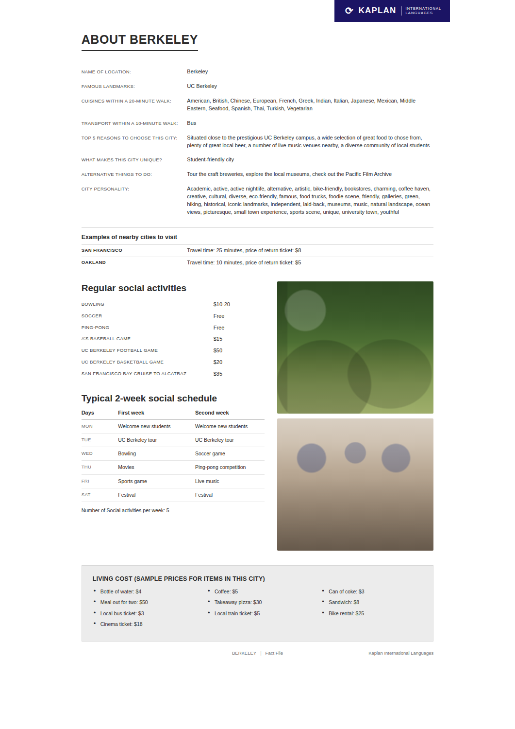⟳ KAPLAN International
Languages
About Berkeley
| Name of location: | Berkeley |
| Famous landmarks: | UC Berkeley |
| Cuisines within a 20-minute walk: | American, British, Chinese, European, French, Greek, Indian, Italian, Japanese, Mexican, Middle Eastern, Seafood, Spanish, Thai, Turkish, Vegetarian |
| Transport within a 10-minute walk: | Bus |
| Top 5 reasons to choose this city: | Situated close to the prestigious UC Berkeley campus, a wide selection of great food to chose from, plenty of great local beer, a number of live music venues nearby, a diverse community of local students |
| What makes this city unique? | Student-friendly city |
| Alternative things to do: | Tour the craft breweries, explore the local museums, check out the Pacific Film Archive |
| City personality: | Academic, active, active nightlife, alternative, artistic, bike-friendly, bookstores, charming, coffee haven, creative, cultural, diverse, eco-friendly, famous, food trucks, foodie scene, friendly, galleries, green, hiking, historical, iconic landmarks, independent, laid-back, museums, music, natural landscape, ocean views, picturesque, small town experience, sports scene, unique, university town, youthful |
Examples of nearby cities to visit
| San Francisco | Travel time: 25 minutes, price of return ticket: $8 |
| Oakland | Travel time: 10 minutes, price of return ticket: $5 |
Regular social activities
| Bowling | $10-20 |
| Soccer | Free |
| Ping-pong | Free |
| A’s baseball game | $15 |
| UC Berkeley football game | $50 |
| UC Berkeley basketball game | $20 |
| San Francisco Bay cruise to Alcatraz | $35 |
Typical 2-week social schedule
| Days | First week | Second week |
| --- | --- | --- |
| Mon | Welcome new students | Welcome new students |
| Tue | UC Berkeley tour | UC Berkeley tour |
| Wed | Bowling | Soccer game |
| Thu | Movies | Ping-pong competition |
| Fri | Sports game | Live music |
| Sat | Festival | Festival |
Number of Social activities per week: 5
Living cost (sample prices for items in this city)
Bottle of water: $4
Meal out for two: $50
Local bus ticket: $3
Cinema ticket: $18
Coffee: $5
Takeaway pizza: $30
Local train ticket: $5
Can of coke: $3
Sandwich: $8
Bike rental: $25
BERKELEY | Fact File
Kaplan International Languages